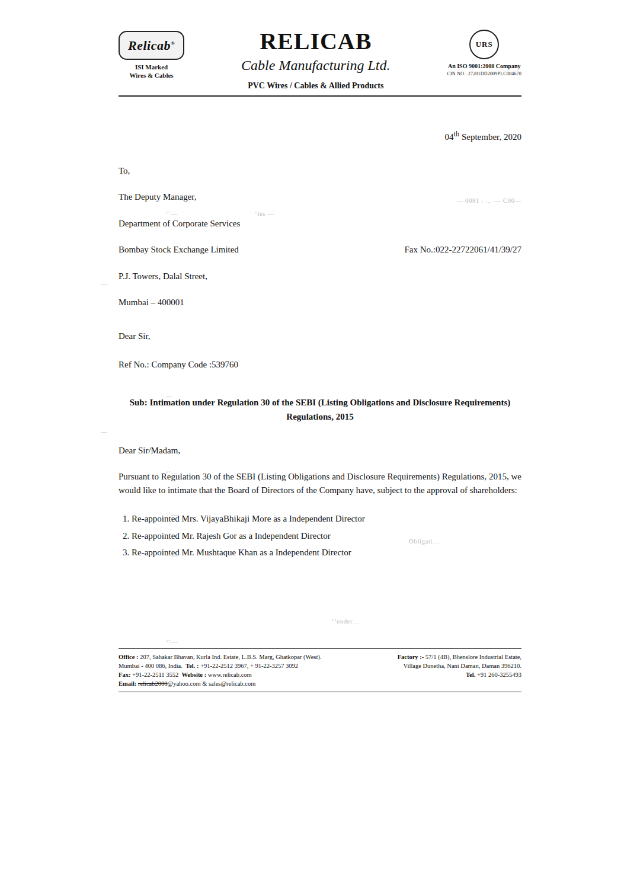Relicab®
ISI Marked
Wires & Cables
RELICAB
Cable Manufacturing Ltd.
PVC Wires / Cables & Allied Products
URS
An ISO 9001:2008 Company
CIN NO.: 27201DD2009PLC004670
04th September, 2020
To,
The Deputy Manager,
Department of Corporate Services
Bombay Stock Exchange Limited
Fax No.:022-22722061/41/39/27
P.J. Towers, Dalal Street,
Mumbai – 400001
— 0081 : … — C00—
‘les —
‘’—
—
Dear Sir,
Ref No.: Company Code :539760
Sub: Intimation under Regulation 30 of the SEBI (Listing Obligations and Disclosure Requirements) Regulations, 2015
Dear Sir/Madam,
Pursuant to Regulation 30 of the SEBI (Listing Obligations and Disclosure Requirements) Regulations, 2015, we would like to intimate that the Board of Directors of the Company have, subject to the approval of shareholders:
Re-appointed Mrs. VijayaBhikaji More as a Independent Director
Re-appointed Mr. Rajesh Gor as a Independent Director
Re-appointed Mr. Mushtaque Khan as a Independent Director
—
—
‘’—
‘’—
Obligati…
‘’—
Office : 207, Sahakar Bhavan, Kurla Ind. Estate, L.B.S. Marg, Ghatkopar (West).
Mumbai - 400 086, India. Tel. : +91-22-2512 3967, + 91-22-3257 3092
Fax: +91-22-2511 3552 Website : www.relicab.com
Email: relicab2000@yahoo.com & sales@relicab.com
Factory :- 57/1 (4B), Bhenslore Industrial Estate,
Village Dunetha, Nani Daman, Daman 396210.
Tel. +91 260-3255493
‘’ender…
‘’—